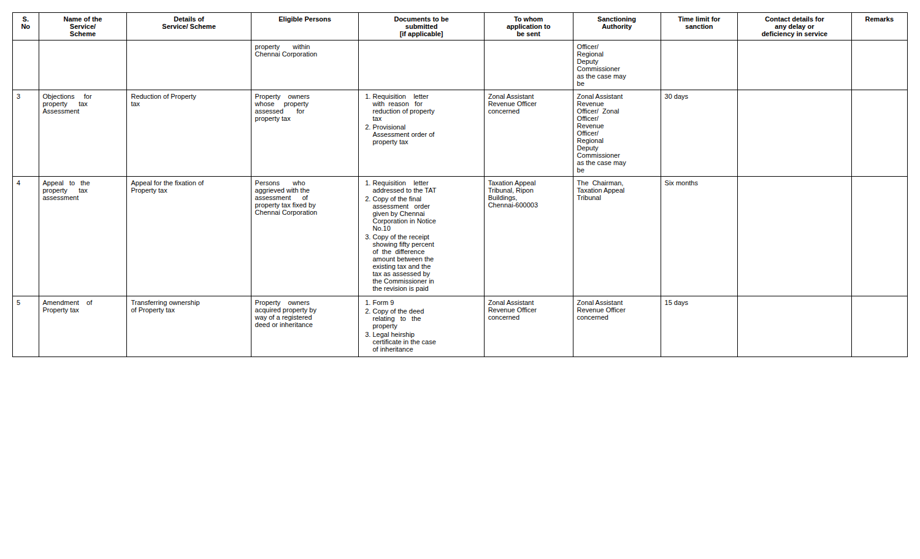| S. No | Name of the Service/ Scheme | Details of Service/ Scheme | Eligible Persons | Documents to be submitted [if applicable] | To whom application to be sent | Sanctioning Authority | Time limit for sanction | Contact details for any delay or deficiency in service | Remarks |
| --- | --- | --- | --- | --- | --- | --- | --- | --- | --- |
| | | | property within Chennai Corporation | | | Officer/ Regional Deputy Commissioner as the case may be | | | |
| 3 | Objections for property tax Assessment | Reduction of Property tax | Property owners whose property assessed for property tax | Requisition letter with reason for reduction of property tax Provisional Assessment order of property tax | Zonal Assistant Revenue Officer concerned | Zonal Assistant Revenue Officer/ Zonal Officer/ Revenue Officer/ Regional Deputy Commissioner as the case may be | 30 days | | |
| 4 | Appeal to the property tax assessment | Appeal for the fixation of Property tax | Persons who aggrieved with the assessment of property tax fixed by Chennai Corporation | Requisition letter addressed to the TAT Copy of the final assessment order given by Chennai Corporation in Notice No.10 Copy of the receipt showing fifty percent of the difference amount between the existing tax and the tax as assessed by the Commissioner in the revision is paid | Taxation Appeal Tribunal, Ripon Buildings, Chennai-600003 | The Chairman, Taxation Appeal Tribunal | Six months | | |
| 5 | Amendment of Property tax | Transferring ownership of Property tax | Property owners acquired property by way of a registered deed or inheritance | Form 9 Copy of the deed relating to the property Legal heirship certificate in the case of inheritance | Zonal Assistant Revenue Officer concerned | Zonal Assistant Revenue Officer concerned | 15 days | | |